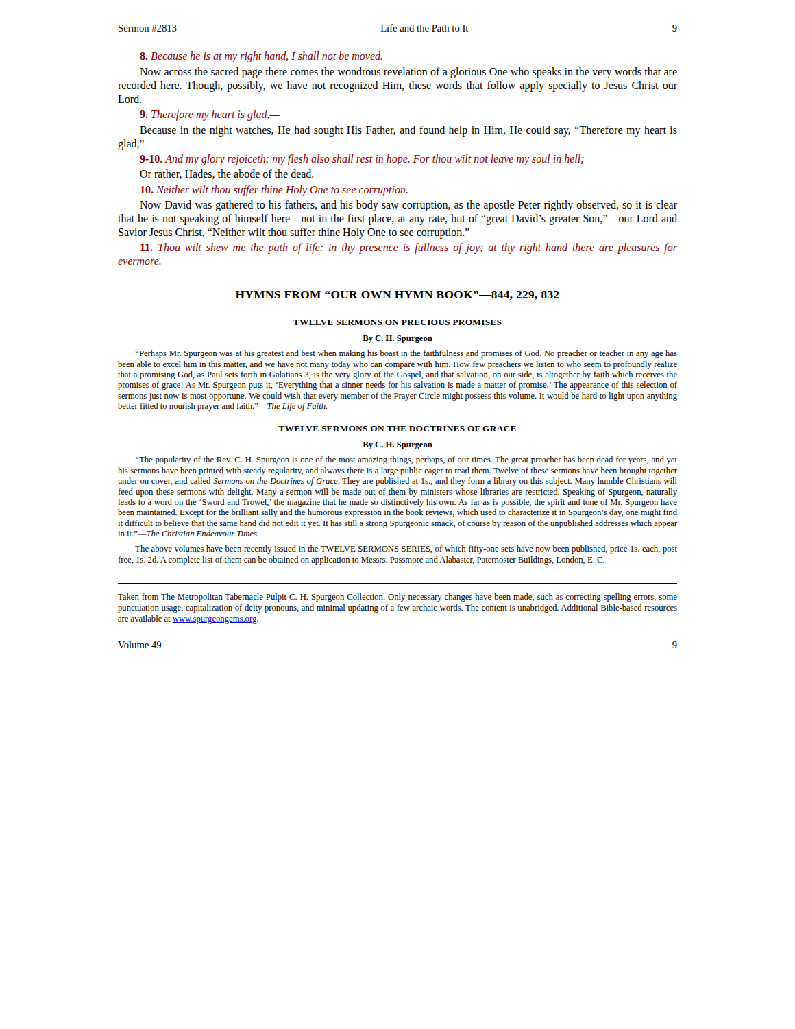Sermon #2813 Life and the Path to It 9
8. Because he is at my right hand, I shall not be moved.
Now across the sacred page there comes the wondrous revelation of a glorious One who speaks in the very words that are recorded here. Though, possibly, we have not recognized Him, these words that follow apply specially to Jesus Christ our Lord.
9. Therefore my heart is glad,—
Because in the night watches, He had sought His Father, and found help in Him, He could say, “Therefore my heart is glad,”—
9-10. And my glory rejoiceth: my flesh also shall rest in hope. For thou wilt not leave my soul in hell;
Or rather, Hades, the abode of the dead.
10. Neither wilt thou suffer thine Holy One to see corruption.
Now David was gathered to his fathers, and his body saw corruption, as the apostle Peter rightly observed, so it is clear that he is not speaking of himself here—not in the first place, at any rate, but of “great David’s greater Son,”—our Lord and Savior Jesus Christ, “Neither wilt thou suffer thine Holy One to see corruption.”
11. Thou wilt shew me the path of life: in thy presence is fullness of joy; at thy right hand there are pleasures for evermore.
HYMNS FROM “OUR OWN HYMN BOOK”—844, 229, 832
TWELVE SERMONS ON PRECIOUS PROMISES
By C. H. Spurgeon
“Perhaps Mr. Spurgeon was at his greatest and best when making his boast in the faithfulness and promises of God. No preacher or teacher in any age has been able to excel him in this matter, and we have not many today who can compare with him. How few preachers we listen to who seem to profoundly realize that a promising God, as Paul sets forth in Galatians 3, is the very glory of the Gospel, and that salvation, on our side, is altogether by faith which receives the promises of grace! As Mr. Spurgeon puts it, ‘Everything that a sinner needs for his salvation is made a matter of promise.’ The appearance of this selection of sermons just now is most opportune. We could wish that every member of the Prayer Circle might possess this volume. It would be hard to light upon anything better fitted to nourish prayer and faith.”—The Life of Faith.
TWELVE SERMONS ON THE DOCTRINES OF GRACE
By C. H. Spurgeon
“The popularity of the Rev. C. H. Spurgeon is one of the most amazing things, perhaps, of our times. The great preacher has been dead for years, and yet his sermons have been printed with steady regularity, and always there is a large public eager to read them. Twelve of these sermons have been brought together under on cover, and called Sermons on the Doctrines of Grace. They are published at 1s., and they form a library on this subject. Many humble Christians will feed upon these sermons with delight. Many a sermon will be made out of them by ministers whose libraries are restricted. Speaking of Spurgeon, naturally leads to a word on the ‘Sword and Trowel,’ the magazine that he made so distinctively his own. As far as is possible, the spirit and tone of Mr. Spurgeon have been maintained. Except for the brilliant sally and the humorous expression in the book reviews, which used to characterize it in Spurgeon’s day, one might find it difficult to believe that the same hand did not edit it yet. It has still a strong Spurgeonic smack, of course by reason of the unpublished addresses which appear in it.”—The Christian Endeavour Times.
The above volumes have been recently issued in the TWELVE SERMONS SERIES, of which fifty-one sets have now been published, price 1s. each, post free, 1s. 2d. A complete list of them can be obtained on application to Messrs. Passmore and Alabaster, Paternoster Buildings, London, E. C.
Taken from The Metropolitan Tabernacle Pulpit C. H. Spurgeon Collection. Only necessary changes have been made, such as correcting spelling errors, some punctuation usage, capitalization of deity pronouns, and minimal updating of a few archaic words. The content is unabridged. Additional Bible-based resources are available at www.spurgeongems.org.
Volume 49 9